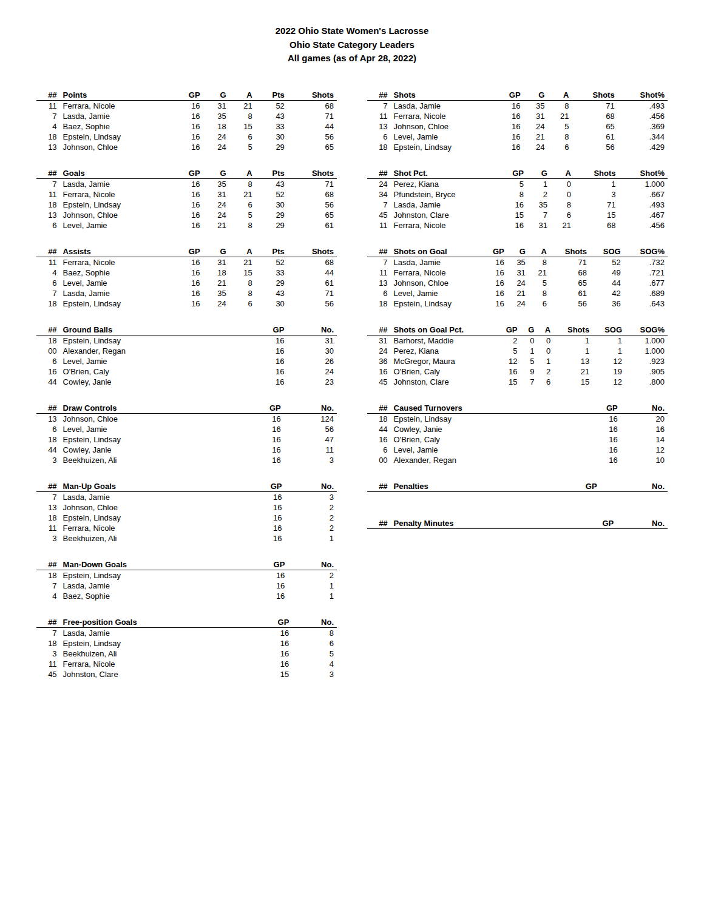2022 Ohio State Women's Lacrosse
Ohio State Category Leaders
All games (as of Apr 28, 2022)
| ## | Points | GP | G | A | Pts | Shots |
| --- | --- | --- | --- | --- | --- | --- |
| 11 | Ferrara, Nicole | 16 | 31 | 21 | 52 | 68 |
| 7 | Lasda, Jamie | 16 | 35 | 8 | 43 | 71 |
| 4 | Baez, Sophie | 16 | 18 | 15 | 33 | 44 |
| 18 | Epstein, Lindsay | 16 | 24 | 6 | 30 | 56 |
| 13 | Johnson, Chloe | 16 | 24 | 5 | 29 | 65 |
| ## | Goals | GP | G | A | Pts | Shots |
| --- | --- | --- | --- | --- | --- | --- |
| 7 | Lasda, Jamie | 16 | 35 | 8 | 43 | 71 |
| 11 | Ferrara, Nicole | 16 | 31 | 21 | 52 | 68 |
| 18 | Epstein, Lindsay | 16 | 24 | 6 | 30 | 56 |
| 13 | Johnson, Chloe | 16 | 24 | 5 | 29 | 65 |
| 6 | Level, Jamie | 16 | 21 | 8 | 29 | 61 |
| ## | Assists | GP | G | A | Pts | Shots |
| --- | --- | --- | --- | --- | --- | --- |
| 11 | Ferrara, Nicole | 16 | 31 | 21 | 52 | 68 |
| 4 | Baez, Sophie | 16 | 18 | 15 | 33 | 44 |
| 6 | Level, Jamie | 16 | 21 | 8 | 29 | 61 |
| 7 | Lasda, Jamie | 16 | 35 | 8 | 43 | 71 |
| 18 | Epstein, Lindsay | 16 | 24 | 6 | 30 | 56 |
| ## | Ground Balls | GP | No. |
| --- | --- | --- | --- |
| 18 | Epstein, Lindsay | 16 | 31 |
| 00 | Alexander, Regan | 16 | 30 |
| 6 | Level, Jamie | 16 | 26 |
| 16 | O'Brien, Caly | 16 | 24 |
| 44 | Cowley, Janie | 16 | 23 |
| ## | Draw Controls | GP | No. |
| --- | --- | --- | --- |
| 13 | Johnson, Chloe | 16 | 124 |
| 6 | Level, Jamie | 16 | 56 |
| 18 | Epstein, Lindsay | 16 | 47 |
| 44 | Cowley, Janie | 16 | 11 |
| 3 | Beekhuizen, Ali | 16 | 3 |
| ## | Man-Up Goals | GP | No. |
| --- | --- | --- | --- |
| 7 | Lasda, Jamie | 16 | 3 |
| 13 | Johnson, Chloe | 16 | 2 |
| 18 | Epstein, Lindsay | 16 | 2 |
| 11 | Ferrara, Nicole | 16 | 2 |
| 3 | Beekhuizen, Ali | 16 | 1 |
| ## | Man-Down Goals | GP | No. |
| --- | --- | --- | --- |
| 18 | Epstein, Lindsay | 16 | 2 |
| 7 | Lasda, Jamie | 16 | 1 |
| 4 | Baez, Sophie | 16 | 1 |
| ## | Free-position Goals | GP | No. |
| --- | --- | --- | --- |
| 7 | Lasda, Jamie | 16 | 8 |
| 18 | Epstein, Lindsay | 16 | 6 |
| 3 | Beekhuizen, Ali | 16 | 5 |
| 11 | Ferrara, Nicole | 16 | 4 |
| 45 | Johnston, Clare | 15 | 3 |
| ## | Shots | GP | G | A | Shots | Shot% |
| --- | --- | --- | --- | --- | --- | --- |
| 7 | Lasda, Jamie | 16 | 35 | 8 | 71 | .493 |
| 11 | Ferrara, Nicole | 16 | 31 | 21 | 68 | .456 |
| 13 | Johnson, Chloe | 16 | 24 | 5 | 65 | .369 |
| 6 | Level, Jamie | 16 | 21 | 8 | 61 | .344 |
| 18 | Epstein, Lindsay | 16 | 24 | 6 | 56 | .429 |
| ## | Shot Pct. | GP | G | A | Shots | Shot% |
| --- | --- | --- | --- | --- | --- | --- |
| 24 | Perez, Kiana | 5 | 1 | 0 | 1 | 1.000 |
| 34 | Pfundstein, Bryce | 8 | 2 | 0 | 3 | .667 |
| 7 | Lasda, Jamie | 16 | 35 | 8 | 71 | .493 |
| 45 | Johnston, Clare | 15 | 7 | 6 | 15 | .467 |
| 11 | Ferrara, Nicole | 16 | 31 | 21 | 68 | .456 |
| ## | Shots on Goal | GP | G | A | Shots | SOG | SOG% |
| --- | --- | --- | --- | --- | --- | --- | --- |
| 7 | Lasda, Jamie | 16 | 35 | 8 | 71 | 52 | .732 |
| 11 | Ferrara, Nicole | 16 | 31 | 21 | 68 | 49 | .721 |
| 13 | Johnson, Chloe | 16 | 24 | 5 | 65 | 44 | .677 |
| 6 | Level, Jamie | 16 | 21 | 8 | 61 | 42 | .689 |
| 18 | Epstein, Lindsay | 16 | 24 | 6 | 56 | 36 | .643 |
| ## | Shots on Goal Pct. | GP | G | A | Shots | SOG | SOG% |
| --- | --- | --- | --- | --- | --- | --- | --- |
| 31 | Barhorst, Maddie | 2 | 0 | 0 | 1 | 1 | 1.000 |
| 24 | Perez, Kiana | 5 | 1 | 0 | 1 | 1 | 1.000 |
| 36 | McGregor, Maura | 12 | 5 | 1 | 13 | 12 | .923 |
| 16 | O'Brien, Caly | 16 | 9 | 2 | 21 | 19 | .905 |
| 45 | Johnston, Clare | 15 | 7 | 6 | 15 | 12 | .800 |
| ## | Caused Turnovers | GP | No. |
| --- | --- | --- | --- |
| 18 | Epstein, Lindsay | 16 | 20 |
| 44 | Cowley, Janie | 16 | 16 |
| 16 | O'Brien, Caly | 16 | 14 |
| 6 | Level, Jamie | 16 | 12 |
| 00 | Alexander, Regan | 16 | 10 |
| ## | Penalties | GP | No. |
| --- | --- | --- | --- |
| ## | Penalty Minutes | GP | No. |
| --- | --- | --- | --- |